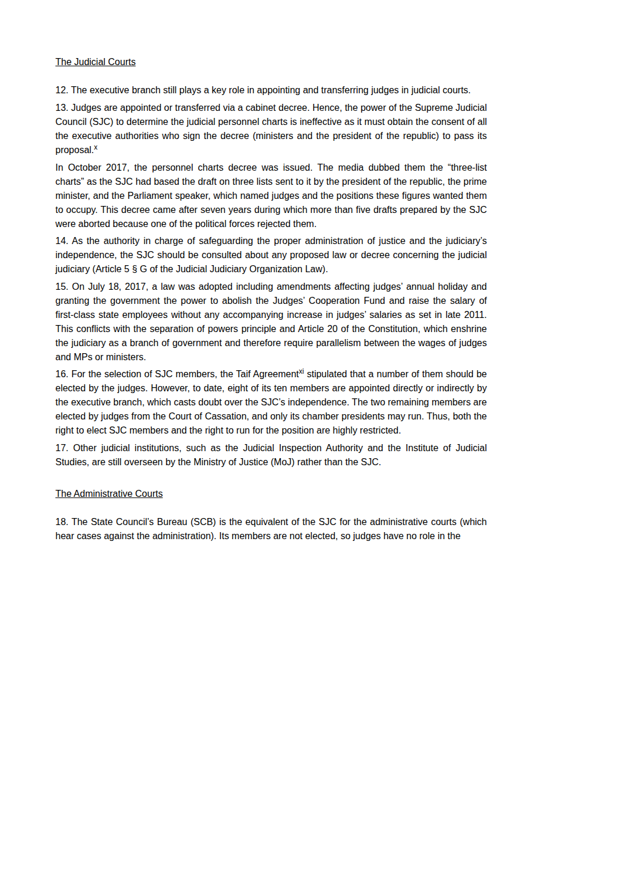The Judicial Courts
12. The executive branch still plays a key role in appointing and transferring judges in judicial courts.
13. Judges are appointed or transferred via a cabinet decree. Hence, the power of the Supreme Judicial Council (SJC) to determine the judicial personnel charts is ineffective as it must obtain the consent of all the executive authorities who sign the decree (ministers and the president of the republic) to pass its proposal.x
In October 2017, the personnel charts decree was issued. The media dubbed them the “three-list charts” as the SJC had based the draft on three lists sent to it by the president of the republic, the prime minister, and the Parliament speaker, which named judges and the positions these figures wanted them to occupy. This decree came after seven years during which more than five drafts prepared by the SJC were aborted because one of the political forces rejected them.
14. As the authority in charge of safeguarding the proper administration of justice and the judiciary’s independence, the SJC should be consulted about any proposed law or decree concerning the judicial judiciary (Article 5 § G of the Judicial Judiciary Organization Law).
15. On July 18, 2017, a law was adopted including amendments affecting judges’ annual holiday and granting the government the power to abolish the Judges’ Cooperation Fund and raise the salary of first-class state employees without any accompanying increase in judges’ salaries as set in late 2011. This conflicts with the separation of powers principle and Article 20 of the Constitution, which enshrine the judiciary as a branch of government and therefore require parallelism between the wages of judges and MPs or ministers.
16. For the selection of SJC members, the Taif Agreementxi stipulated that a number of them should be elected by the judges. However, to date, eight of its ten members are appointed directly or indirectly by the executive branch, which casts doubt over the SJC’s independence. The two remaining members are elected by judges from the Court of Cassation, and only its chamber presidents may run. Thus, both the right to elect SJC members and the right to run for the position are highly restricted.
17. Other judicial institutions, such as the Judicial Inspection Authority and the Institute of Judicial Studies, are still overseen by the Ministry of Justice (MoJ) rather than the SJC.
The Administrative Courts
18. The State Council’s Bureau (SCB) is the equivalent of the SJC for the administrative courts (which hear cases against the administration). Its members are not elected, so judges have no role in the